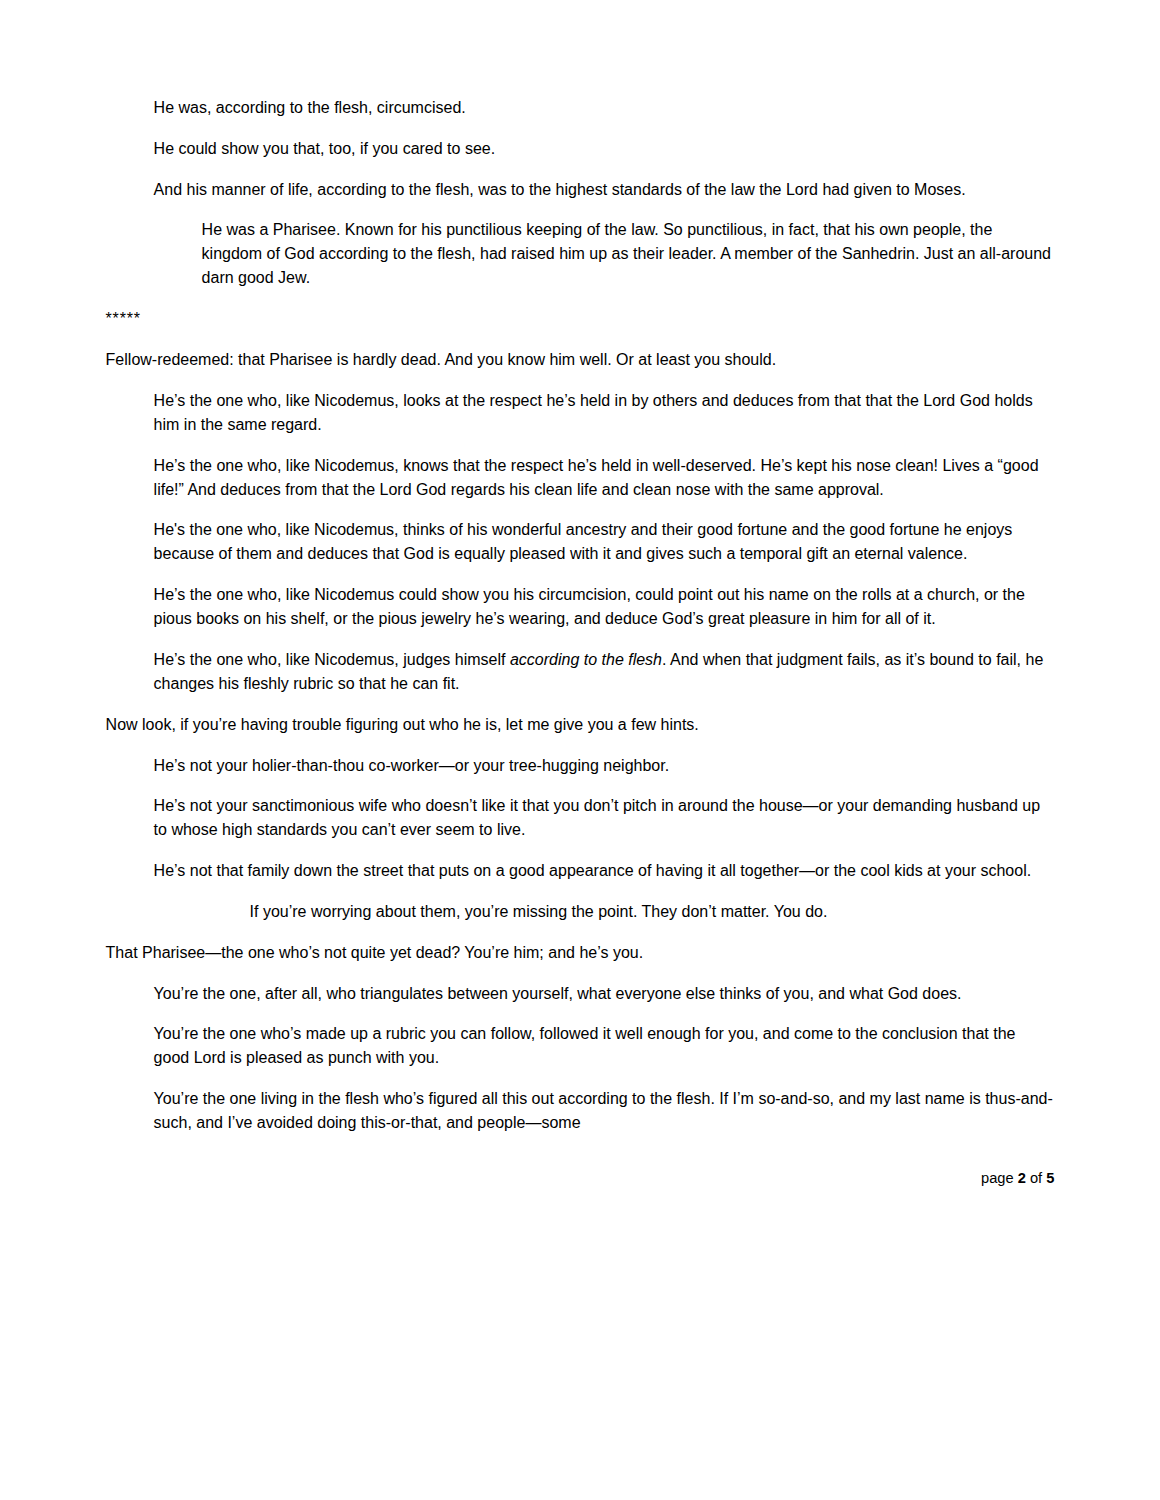He was, according to the flesh, circumcised.
He could show you that, too, if you cared to see.
And his manner of life, according to the flesh, was to the highest standards of the law the Lord had given to Moses.
He was a Pharisee. Known for his punctilious keeping of the law. So punctilious, in fact, that his own people, the kingdom of God according to the flesh, had raised him up as their leader. A member of the Sanhedrin. Just an all-around darn good Jew.
*****
Fellow-redeemed: that Pharisee is hardly dead. And you know him well. Or at least you should.
He’s the one who, like Nicodemus, looks at the respect he’s held in by others and deduces from that that the Lord God holds him in the same regard.
He’s the one who, like Nicodemus, knows that the respect he’s held in well-deserved. He’s kept his nose clean! Lives a “good life!” And deduces from that the Lord God regards his clean life and clean nose with the same approval.
He's the one who, like Nicodemus, thinks of his wonderful ancestry and their good fortune and the good fortune he enjoys because of them and deduces that God is equally pleased with it and gives such a temporal gift an eternal valence.
He’s the one who, like Nicodemus could show you his circumcision, could point out his name on the rolls at a church, or the pious books on his shelf, or the pious jewelry he’s wearing, and deduce God’s great pleasure in him for all of it.
He’s the one who, like Nicodemus, judges himself according to the flesh. And when that judgment fails, as it’s bound to fail, he changes his fleshly rubric so that he can fit.
Now look, if you’re having trouble figuring out who he is, let me give you a few hints.
He’s not your holier-than-thou co-worker—or your tree-hugging neighbor.
He’s not your sanctimonious wife who doesn’t like it that you don’t pitch in around the house—or your demanding husband up to whose high standards you can’t ever seem to live.
He’s not that family down the street that puts on a good appearance of having it all together—or the cool kids at your school.
If you’re worrying about them, you’re missing the point. They don’t matter. You do.
That Pharisee—the one who’s not quite yet dead? You’re him; and he’s you.
You’re the one, after all, who triangulates between yourself, what everyone else thinks of you, and what God does.
You’re the one who’s made up a rubric you can follow, followed it well enough for you, and come to the conclusion that the good Lord is pleased as punch with you.
You’re the one living in the flesh who’s figured all this out according to the flesh. If I’m so-and-so, and my last name is thus-and-such, and I’ve avoided doing this-or-that, and people—some
page 2 of 5